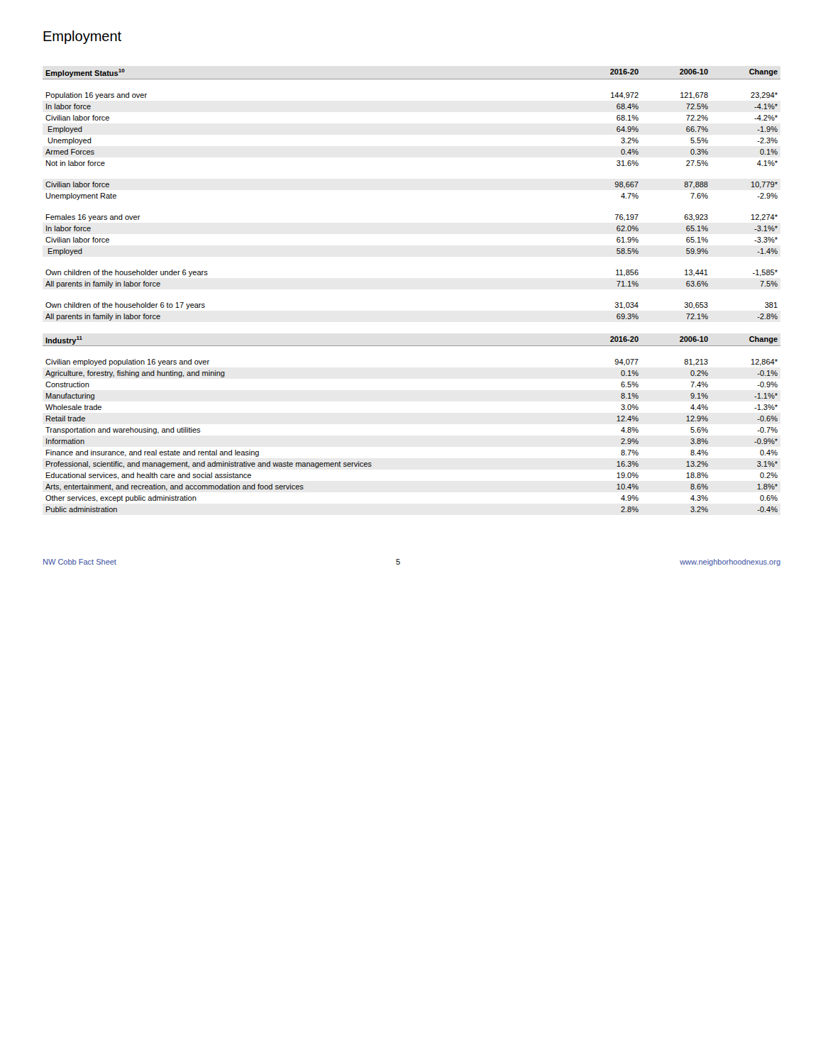Employment
| Employment Status 10 | 2016-20 | 2006-10 | Change |
| --- | --- | --- | --- |
| Population 16 years and over | 144,972 | 121,678 | 23,294* |
| In labor force | 68.4% | 72.5% | -4.1%* |
| Civilian labor force | 68.1% | 72.2% | -4.2%* |
| Employed | 64.9% | 66.7% | -1.9% |
| Unemployed | 3.2% | 5.5% | -2.3% |
| Armed Forces | 0.4% | 0.3% | 0.1% |
| Not in labor force | 31.6% | 27.5% | 4.1%* |
| Civilian labor force | 98,667 | 87,888 | 10,779* |
| Unemployment Rate | 4.7% | 7.6% | -2.9% |
| Females 16 years and over | 76,197 | 63,923 | 12,274* |
| In labor force | 62.0% | 65.1% | -3.1%* |
| Civilian labor force | 61.9% | 65.1% | -3.3%* |
| Employed | 58.5% | 59.9% | -1.4% |
| Own children of the householder under 6 years | 11,856 | 13,441 | -1,585* |
| All parents in family in labor force | 71.1% | 63.6% | 7.5% |
| Own children of the householder 6 to 17 years | 31,034 | 30,653 | 381 |
| All parents in family in labor force | 69.3% | 72.1% | -2.8% |
| Industry 11 | 2016-20 | 2006-10 | Change |
| --- | --- | --- | --- |
| Civilian employed population 16 years and over | 94,077 | 81,213 | 12,864* |
| Agriculture, forestry, fishing and hunting, and mining | 0.1% | 0.2% | -0.1% |
| Construction | 6.5% | 7.4% | -0.9% |
| Manufacturing | 8.1% | 9.1% | -1.1%* |
| Wholesale trade | 3.0% | 4.4% | -1.3%* |
| Retail trade | 12.4% | 12.9% | -0.6% |
| Transportation and warehousing, and utilities | 4.8% | 5.6% | -0.7% |
| Information | 2.9% | 3.8% | -0.9%* |
| Finance and insurance, and real estate and rental and leasing | 8.7% | 8.4% | 0.4% |
| Professional, scientific, and management, and administrative and waste management services | 16.3% | 13.2% | 3.1%* |
| Educational services, and health care and social assistance | 19.0% | 18.8% | 0.2% |
| Arts, entertainment, and recreation, and accommodation and food services | 10.4% | 8.6% | 1.8%* |
| Other services, except public administration | 4.9% | 4.3% | 0.6% |
| Public administration | 2.8% | 3.2% | -0.4% |
NW Cobb Fact Sheet
5
www.neighborhoodnexus.org